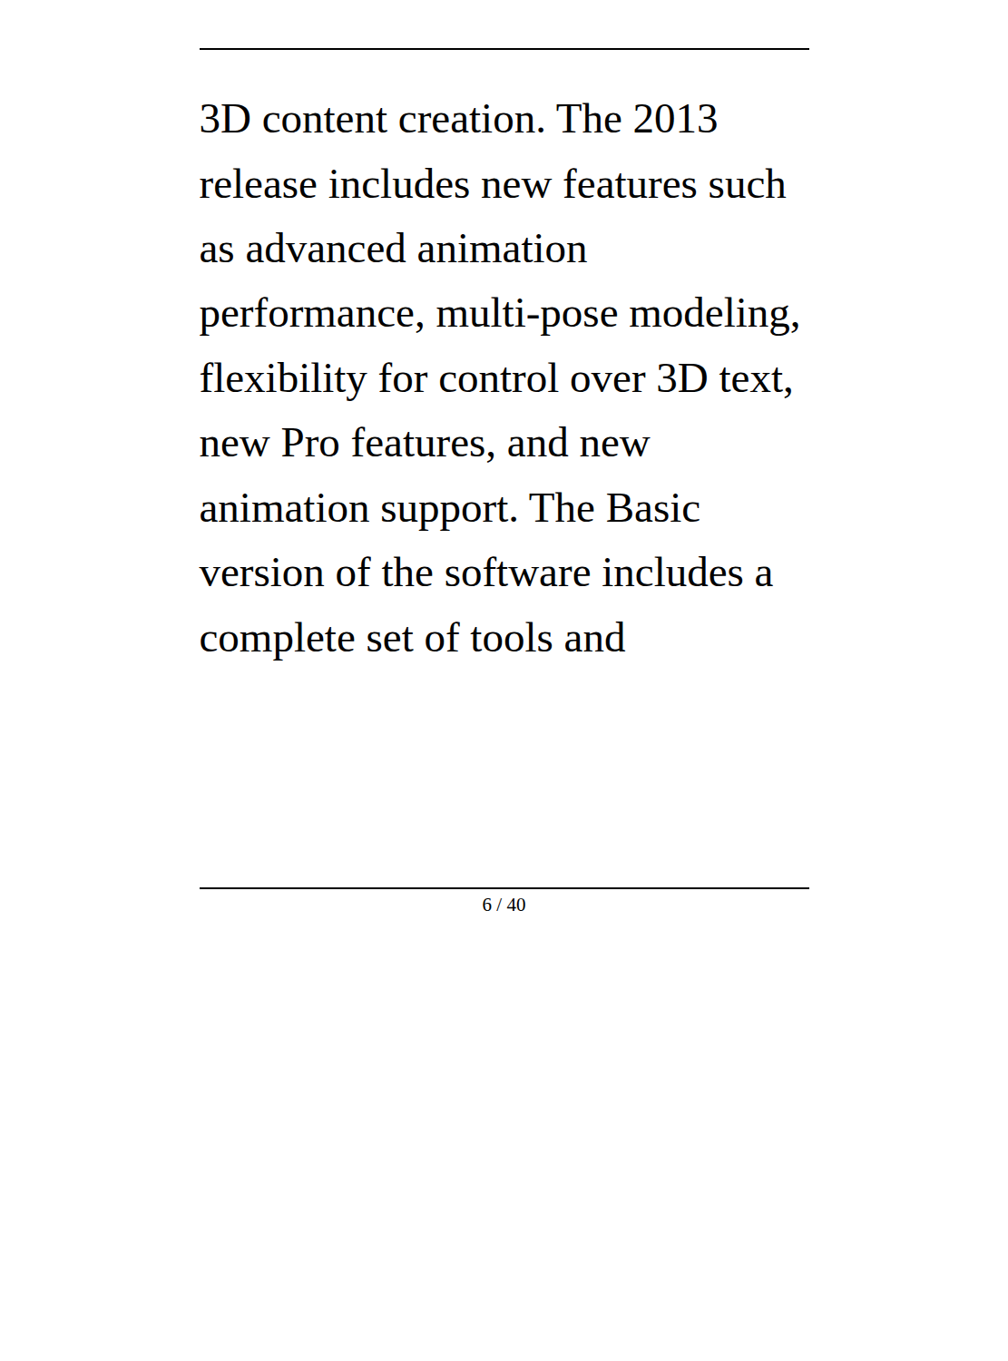3D content creation. The 2013 release includes new features such as advanced animation performance, multi-pose modeling, flexibility for control over 3D text, new Pro features, and new animation support. The Basic version of the software includes a complete set of tools and
6 / 40